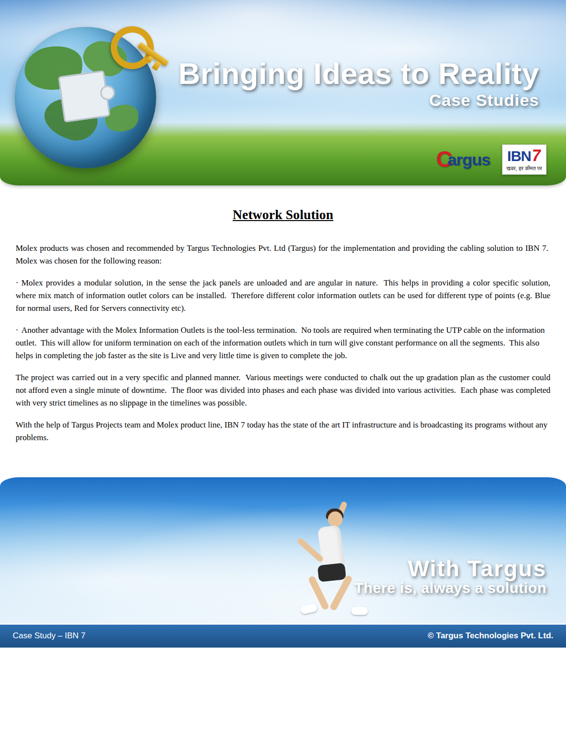Bringing Ideas to Reality
Case Studies
Cargus
IBN 7
खबर, हर कीमत पर
Network Solution
Molex products was chosen and recommended by Targus Technologies Pvt. Ltd (Targus) for the implementation and providing the cabling solution to IBN 7. Molex was chosen for the following reason:
·Molex provides a modular solution, in the sense the jack panels are unloaded and are angular in nature. This helps in providing a color specific solution, where mix match of information outlet colors can be installed. Therefore different color information outlets can be used for different type of points (e.g. Blue for normal users, Red for Servers connectivity etc).
·Another advantage with the Molex Information Outlets is the tool-less termination. No tools are required when terminating the UTP cable on the information outlet. This will allow for uniform termination on each of the information outlets which in turn will give constant performance on all the segments. This also helps in completing the job faster as the site is Live and very little time is given to complete the job.
The project was carried out in a very specific and planned manner. Various meetings were conducted to chalk out the up gradation plan as the customer could not afford even a single minute of downtime. The floor was divided into phases and each phase was divided into various activities. Each phase was completed with very strict timelines as no slippage in the timelines was possible.
With the help of Targus Projects team and Molex product line, IBN 7 today has the state of the art IT infrastructure and is broadcasting its programs without any problems.
With Targus
There is, always a solution
Case Study – IBN 7
© Targus Technologies Pvt. Ltd.